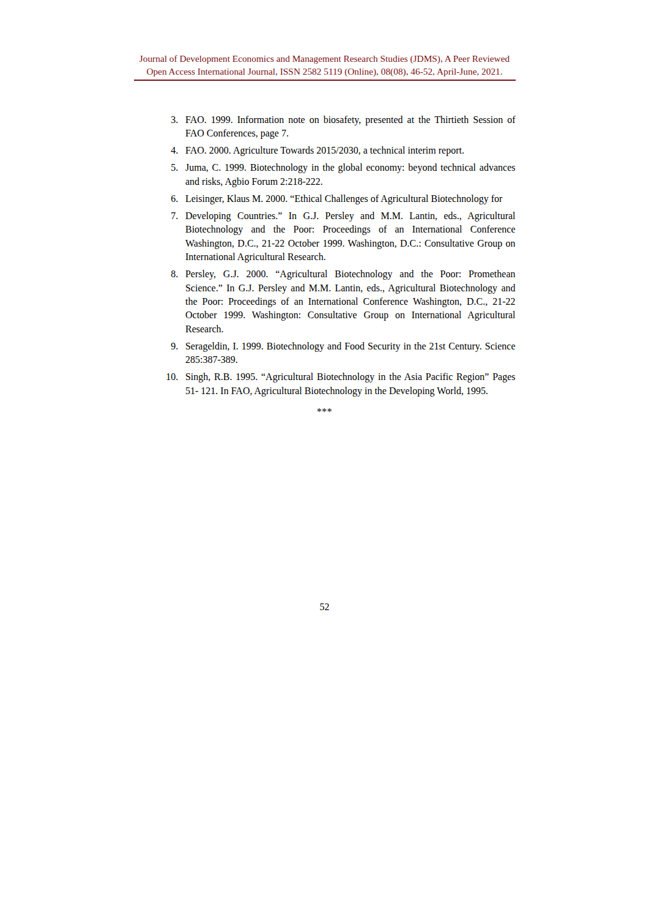Journal of Development Economics and Management Research Studies (JDMS), A Peer Reviewed
Open Access International Journal, ISSN 2582 5119 (Online), 08(08), 46-52, April-June, 2021.
FAO. 1999. Information note on biosafety, presented at the Thirtieth Session of FAO Conferences, page 7.
FAO. 2000. Agriculture Towards 2015/2030, a technical interim report.
Juma, C. 1999. Biotechnology in the global economy: beyond technical advances and risks, Agbio Forum 2:218-222.
Leisinger, Klaus M. 2000. “Ethical Challenges of Agricultural Biotechnology for
Developing Countries.” In G.J. Persley and M.M. Lantin, eds., Agricultural Biotechnology and the Poor: Proceedings of an International Conference Washington, D.C., 21-22 October 1999. Washington, D.C.: Consultative Group on International Agricultural Research.
Persley, G.J. 2000. “Agricultural Biotechnology and the Poor: Promethean Science.” In G.J. Persley and M.M. Lantin, eds., Agricultural Biotechnology and the Poor: Proceedings of an International Conference Washington, D.C., 21-22 October 1999. Washington: Consultative Group on International Agricultural Research.
Serageldin, I. 1999. Biotechnology and Food Security in the 21st Century. Science 285:387-389.
Singh, R.B. 1995. “Agricultural Biotechnology in the Asia Pacific Region” Pages 51- 121. In FAO, Agricultural Biotechnology in the Developing World, 1995.
***
52